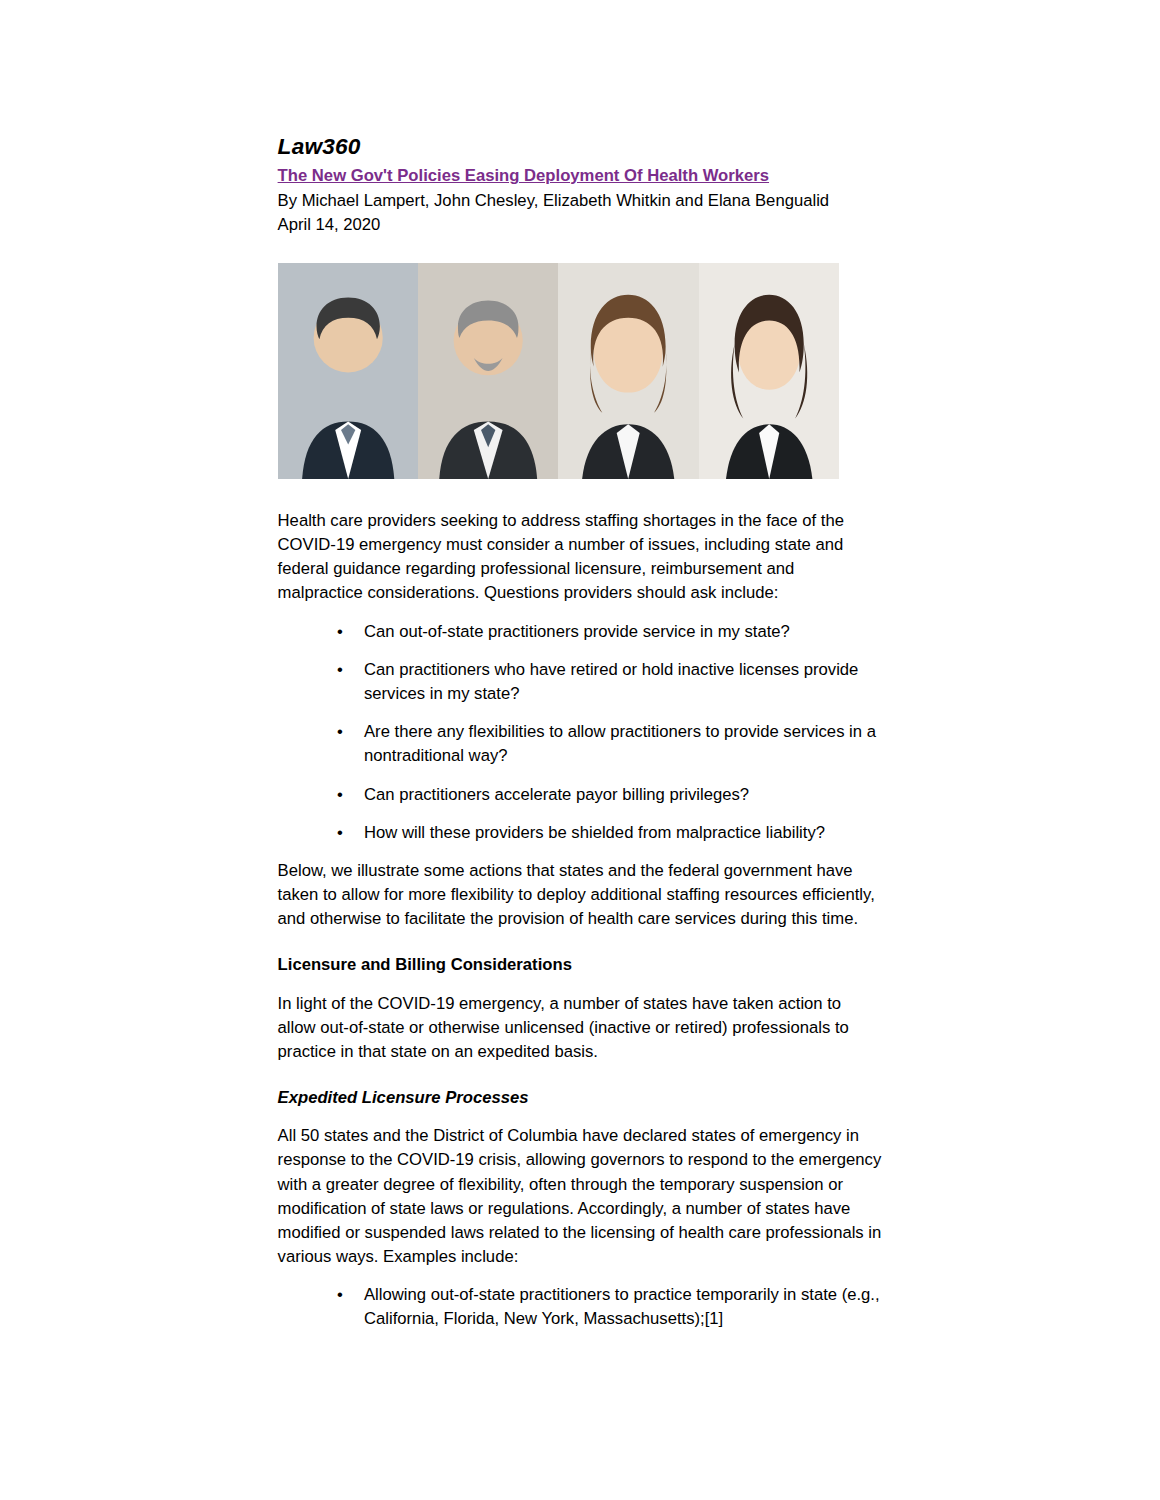Law360
The New Gov't Policies Easing Deployment Of Health Workers
By Michael Lampert, John Chesley, Elizabeth Whitkin and Elana Bengualid
April 14, 2020
Health care providers seeking to address staffing shortages in the face of the COVID-19 emergency must consider a number of issues, including state and federal guidance regarding professional licensure, reimbursement and malpractice considerations. Questions providers should ask include:
Can out-of-state practitioners provide service in my state?
Can practitioners who have retired or hold inactive licenses provide services in my state?
Are there any flexibilities to allow practitioners to provide services in a nontraditional way?
Can practitioners accelerate payor billing privileges?
How will these providers be shielded from malpractice liability?
Below, we illustrate some actions that states and the federal government have taken to allow for more flexibility to deploy additional staffing resources efficiently, and otherwise to facilitate the provision of health care services during this time.
Licensure and Billing Considerations
In light of the COVID-19 emergency, a number of states have taken action to allow out-of-state or otherwise unlicensed (inactive or retired) professionals to practice in that state on an expedited basis.
Expedited Licensure Processes
All 50 states and the District of Columbia have declared states of emergency in response to the COVID-19 crisis, allowing governors to respond to the emergency with a greater degree of flexibility, often through the temporary suspension or modification of state laws or regulations. Accordingly, a number of states have modified or suspended laws related to the licensing of health care professionals in various ways. Examples include:
Allowing out-of-state practitioners to practice temporarily in state (e.g., California, Florida, New York, Massachusetts);[1]